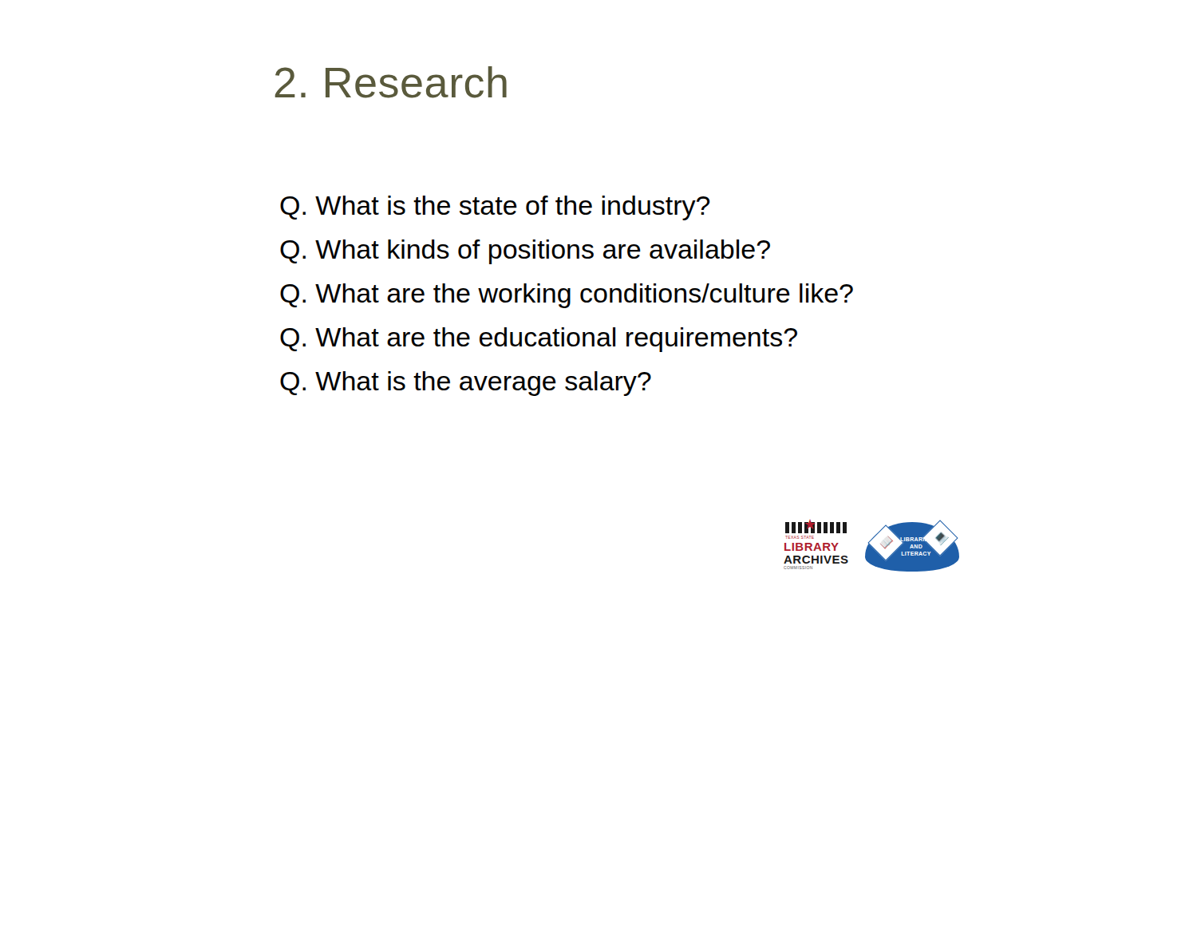2. Research
Q. What is the state of the industry?
Q. What kinds of positions are available?
Q. What are the working conditions/culture like?
Q. What are the educational requirements?
Q. What is the average salary?
Texas State
Library
Archives
Commission
📖
💻
Libraries
and
Literacy